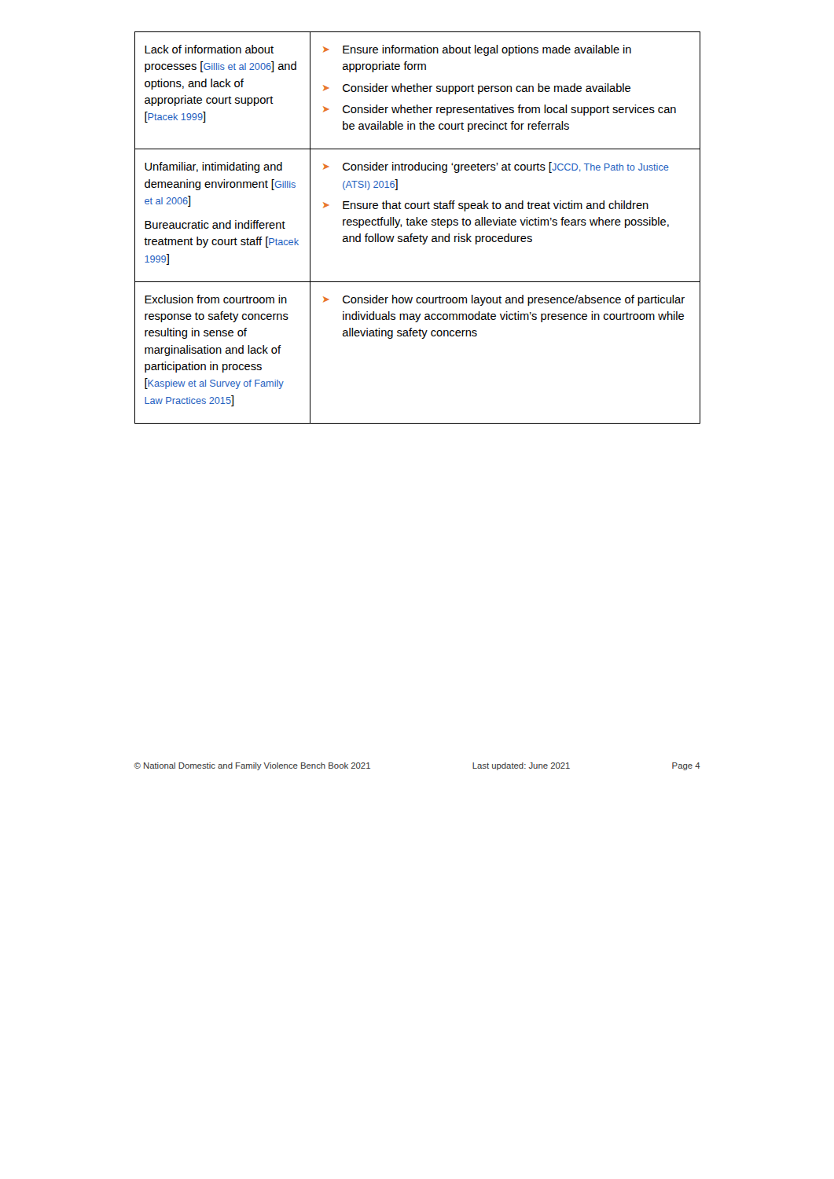| Lack of information about processes [ Gillis et al 2006 ] and options, and lack of appropriate court support [ Ptacek 1999 ] | Ensure information about legal options made available in appropriate form Consider whether support person can be made available Consider whether representatives from local support services can be available in the court precinct for referrals |
| Unfamiliar, intimidating and demeaning environment [ Gillis et al 2006 ] Bureaucratic and indifferent treatment by court staff [ Ptacek 1999 ] | Consider introducing ‘greeters’ at courts [ JCCD, The Path to Justice (ATSI) 2016 ] Ensure that court staff speak to and treat victim and children respectfully, take steps to alleviate victim’s fears where possible, and follow safety and risk procedures |
| Exclusion from courtroom in response to safety concerns resulting in sense of marginalisation and lack of participation in process [ Kaspiew et al Survey of Family Law Practices 2015 ] | Consider how courtroom layout and presence/absence of particular individuals may accommodate victim’s presence in courtroom while alleviating safety concerns |
© National Domestic and Family Violence Bench Book 2021
Last updated: June 2021
Page 4